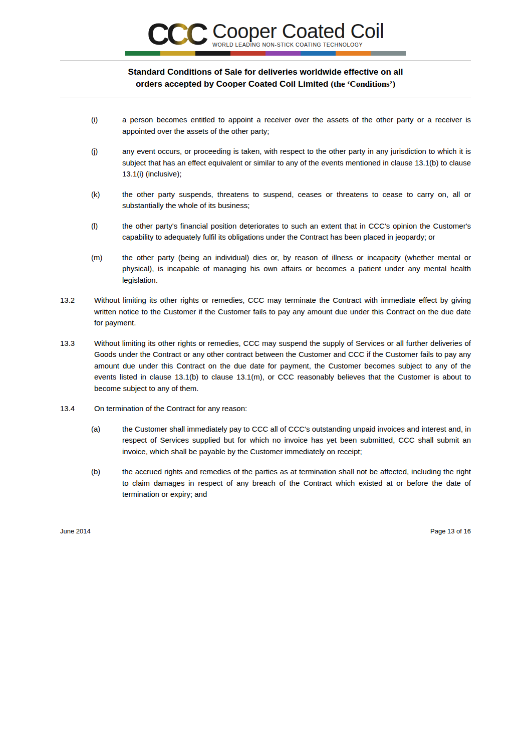CCC Cooper Coated Coil WORLD LEADING NON-STICK COATING TECHNOLOGY
Standard Conditions of Sale for deliveries worldwide effective on all
orders accepted by Cooper Coated Coil Limited (the ‘Conditions’)
(i)
a person becomes entitled to appoint a receiver over the assets of the other party or a receiver is appointed over the assets of the other party;
(j)
any event occurs, or proceeding is taken, with respect to the other party in any jurisdiction to which it is subject that has an effect equivalent or similar to any of the events mentioned in clause 13.1(b) to clause 13.1(i) (inclusive);
(k)
the other party suspends, threatens to suspend, ceases or threatens to cease to carry on, all or substantially the whole of its business;
(l)
the other party's financial position deteriorates to such an extent that in CCC's opinion the Customer's capability to adequately fulfil its obligations under the Contract has been placed in jeopardy; or
(m)
the other party (being an individual) dies or, by reason of illness or incapacity (whether mental or physical), is incapable of managing his own affairs or becomes a patient under any mental health legislation.
13.2
Without limiting its other rights or remedies, CCC may terminate the Contract with immediate effect by giving written notice to the Customer if the Customer fails to pay any amount due under this Contract on the due date for payment.
13.3
Without limiting its other rights or remedies, CCC may suspend the supply of Services or all further deliveries of Goods under the Contract or any other contract between the Customer and CCC if the Customer fails to pay any amount due under this Contract on the due date for payment, the Customer becomes subject to any of the events listed in clause 13.1(b) to clause 13.1(m), or CCC reasonably believes that the Customer is about to become subject to any of them.
13.4
On termination of the Contract for any reason:
(a)
the Customer shall immediately pay to CCC all of CCC's outstanding unpaid invoices and interest and, in respect of Services supplied but for which no invoice has yet been submitted, CCC shall submit an invoice, which shall be payable by the Customer immediately on receipt;
(b)
the accrued rights and remedies of the parties as at termination shall not be affected, including the right to claim damages in respect of any breach of the Contract which existed at or before the date of termination or expiry; and
June 2014
Page 13 of 16